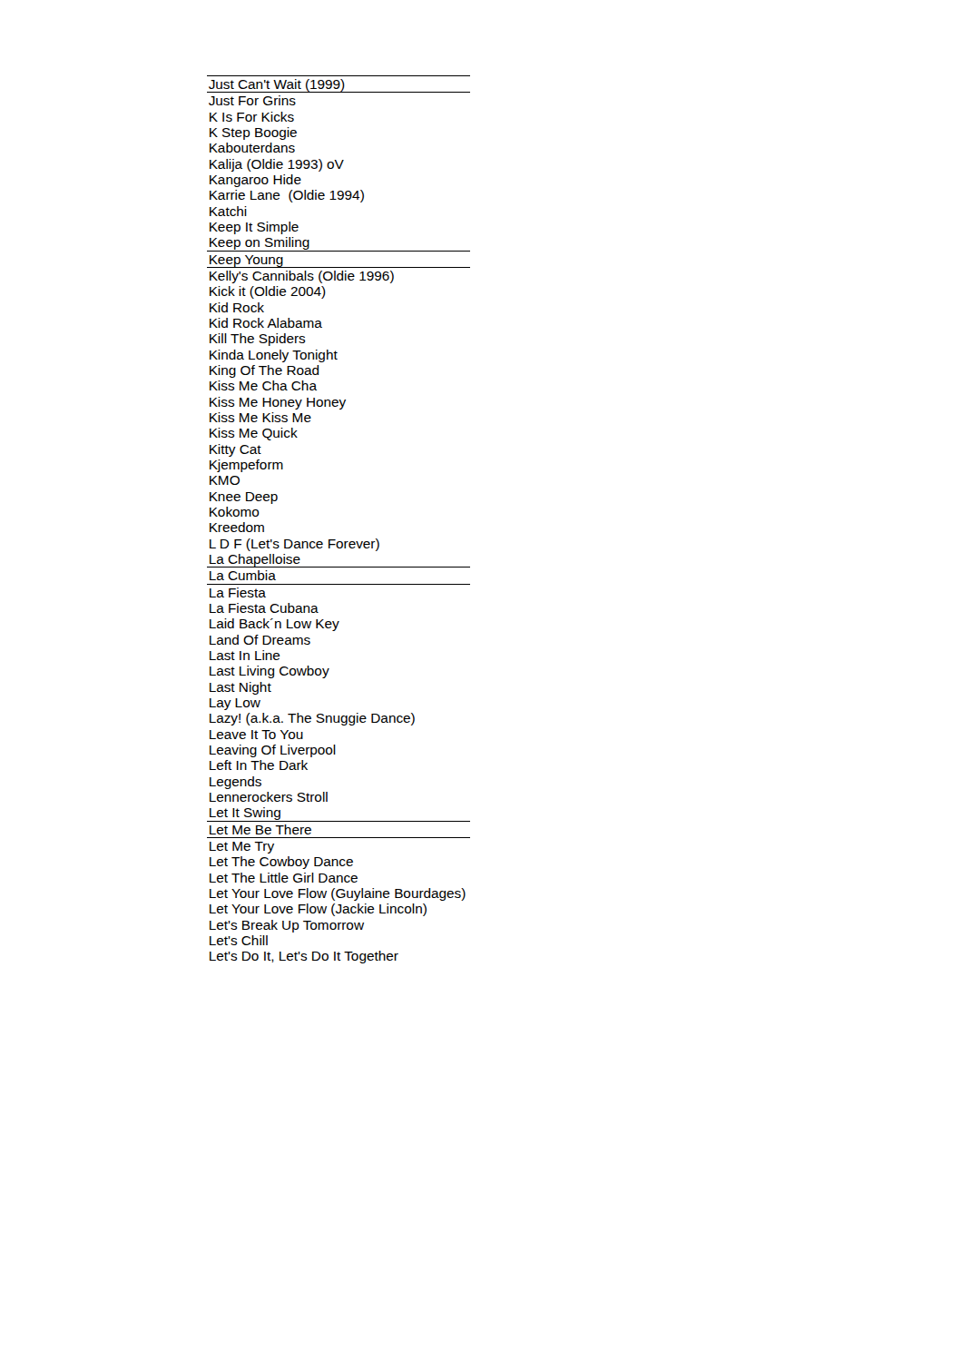| Just Can't Wait (1999) |
| Just For Grins |
| K Is For Kicks |
| K Step Boogie |
| Kabouterdans |
| Kalija (Oldie 1993) oV |
| Kangaroo Hide |
| Karrie Lane (Oldie 1994) |
| Katchi |
| Keep It Simple |
| Keep on Smiling |
| Keep Young |
| Kelly's Cannibals (Oldie 1996) |
| Kick it (Oldie 2004) |
| Kid Rock |
| Kid Rock Alabama |
| Kill The Spiders |
| Kinda Lonely Tonight |
| King Of The Road |
| Kiss Me Cha Cha |
| Kiss Me Honey Honey |
| Kiss Me Kiss Me |
| Kiss Me Quick |
| Kitty Cat |
| Kjempeform |
| KMO |
| Knee Deep |
| Kokomo |
| Kreedom |
| L D F (Let's Dance Forever) |
| La Chapelloise |
| La Cumbia |
| La Fiesta |
| La Fiesta Cubana |
| Laid Back´n Low Key |
| Land Of Dreams |
| Last In Line |
| Last Living Cowboy |
| Last Night |
| Lay Low |
| Lazy! (a.k.a. The Snuggie Dance) |
| Leave It To You |
| Leaving Of Liverpool |
| Left In The Dark |
| Legends |
| Lennerockers Stroll |
| Let It Swing |
| Let Me Be There |
| Let Me Try |
| Let The Cowboy Dance |
| Let The Little Girl Dance |
| Let Your Love Flow (Guylaine Bourdages) |
| Let Your Love Flow (Jackie Lincoln) |
| Let's Break Up Tomorrow |
| Let's Chill |
| Let's Do It, Let's Do It Together |